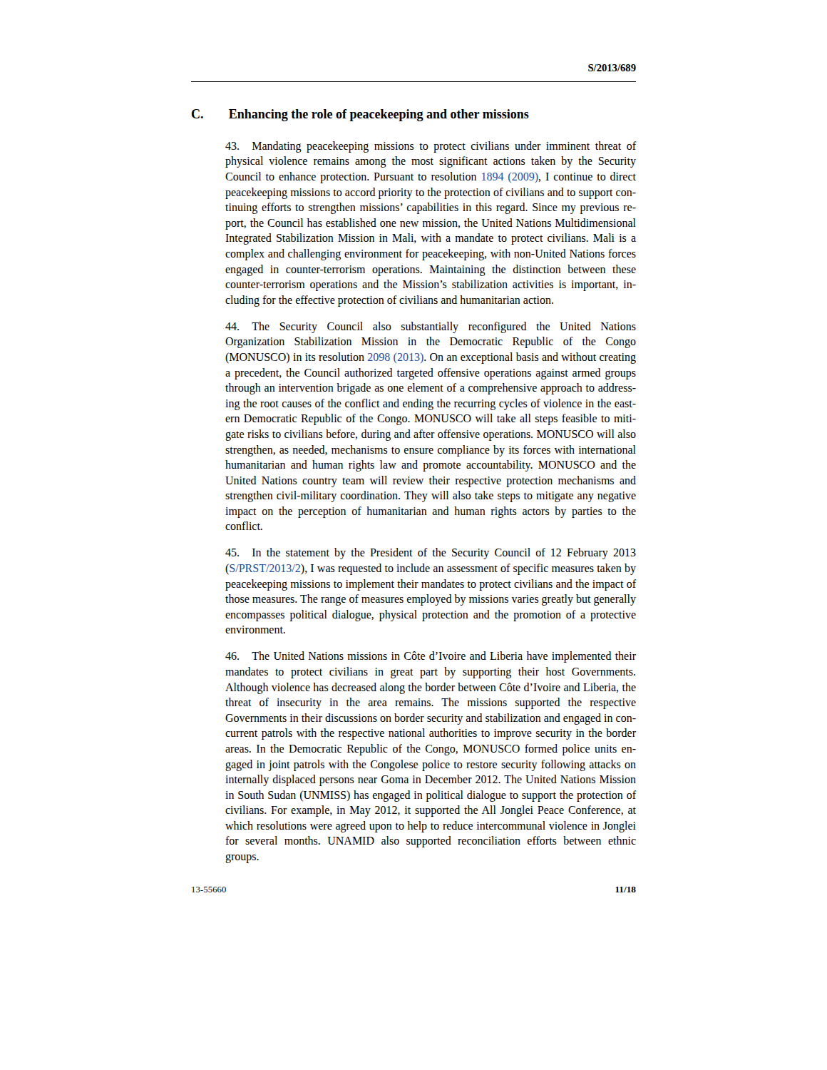S/2013/689
C. Enhancing the role of peacekeeping and other missions
43. Mandating peacekeeping missions to protect civilians under imminent threat of physical violence remains among the most significant actions taken by the Security Council to enhance protection. Pursuant to resolution 1894 (2009), I continue to direct peacekeeping missions to accord priority to the protection of civilians and to support continuing efforts to strengthen missions’ capabilities in this regard. Since my previous report, the Council has established one new mission, the United Nations Multidimensional Integrated Stabilization Mission in Mali, with a mandate to protect civilians. Mali is a complex and challenging environment for peacekeeping, with non-United Nations forces engaged in counter-terrorism operations. Maintaining the distinction between these counter-terrorism operations and the Mission’s stabilization activities is important, including for the effective protection of civilians and humanitarian action.
44. The Security Council also substantially reconfigured the United Nations Organization Stabilization Mission in the Democratic Republic of the Congo (MONUSCO) in its resolution 2098 (2013). On an exceptional basis and without creating a precedent, the Council authorized targeted offensive operations against armed groups through an intervention brigade as one element of a comprehensive approach to addressing the root causes of the conflict and ending the recurring cycles of violence in the eastern Democratic Republic of the Congo. MONUSCO will take all steps feasible to mitigate risks to civilians before, during and after offensive operations. MONUSCO will also strengthen, as needed, mechanisms to ensure compliance by its forces with international humanitarian and human rights law and promote accountability. MONUSCO and the United Nations country team will review their respective protection mechanisms and strengthen civil-military coordination. They will also take steps to mitigate any negative impact on the perception of humanitarian and human rights actors by parties to the conflict.
45. In the statement by the President of the Security Council of 12 February 2013 (S/PRST/2013/2), I was requested to include an assessment of specific measures taken by peacekeeping missions to implement their mandates to protect civilians and the impact of those measures. The range of measures employed by missions varies greatly but generally encompasses political dialogue, physical protection and the promotion of a protective environment.
46. The United Nations missions in Côte d’Ivoire and Liberia have implemented their mandates to protect civilians in great part by supporting their host Governments. Although violence has decreased along the border between Côte d’Ivoire and Liberia, the threat of insecurity in the area remains. The missions supported the respective Governments in their discussions on border security and stabilization and engaged in concurrent patrols with the respective national authorities to improve security in the border areas. In the Democratic Republic of the Congo, MONUSCO formed police units engaged in joint patrols with the Congolese police to restore security following attacks on internally displaced persons near Goma in December 2012. The United Nations Mission in South Sudan (UNMISS) has engaged in political dialogue to support the protection of civilians. For example, in May 2012, it supported the All Jonglei Peace Conference, at which resolutions were agreed upon to help to reduce intercommunal violence in Jonglei for several months. UNAMID also supported reconciliation efforts between ethnic groups.
13-55660 11/18